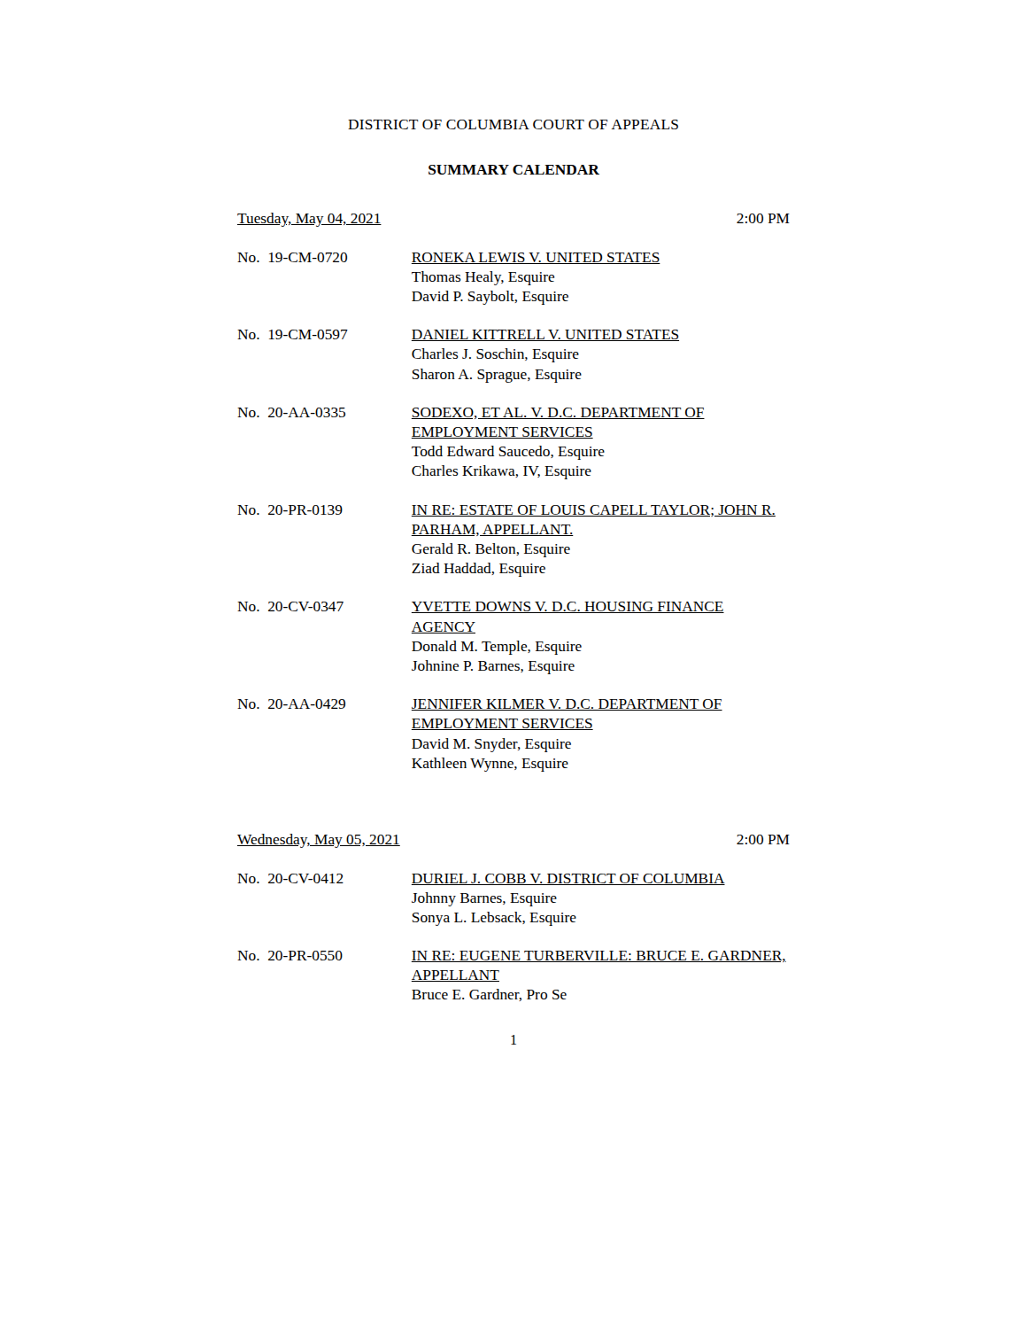DISTRICT OF COLUMBIA COURT OF APPEALS
SUMMARY CALENDAR
Tuesday, May 04, 2021 2:00 PM
| No. 19-CM-0720 | RONEKA LEWIS V. UNITED STATES Thomas Healy, Esquire David P. Saybolt, Esquire |
| No. 19-CM-0597 | DANIEL KITTRELL V. UNITED STATES Charles J. Soschin, Esquire Sharon A. Sprague, Esquire |
| No. 20-AA-0335 | SODEXO, ET AL. V. D.C. DEPARTMENT OF EMPLOYMENT SERVICES Todd Edward Saucedo, Esquire Charles Krikawa, IV, Esquire |
| No. 20-PR-0139 | IN RE: ESTATE OF LOUIS CAPELL TAYLOR; JOHN R. PARHAM, APPELLANT. Gerald R. Belton, Esquire Ziad Haddad, Esquire |
| No. 20-CV-0347 | YVETTE DOWNS V. D.C. HOUSING FINANCE AGENCY Donald M. Temple, Esquire Johnine P. Barnes, Esquire |
| No. 20-AA-0429 | JENNIFER KILMER V. D.C. DEPARTMENT OF EMPLOYMENT SERVICES David M. Snyder, Esquire Kathleen Wynne, Esquire |
Wednesday, May 05, 2021 2:00 PM
| No. 20-CV-0412 | DURIEL J. COBB V. DISTRICT OF COLUMBIA Johnny Barnes, Esquire Sonya L. Lebsack, Esquire |
| No. 20-PR-0550 | IN RE: EUGENE TURBERVILLE: BRUCE E. GARDNER, APPELLANT Bruce E. Gardner, Pro Se |
1